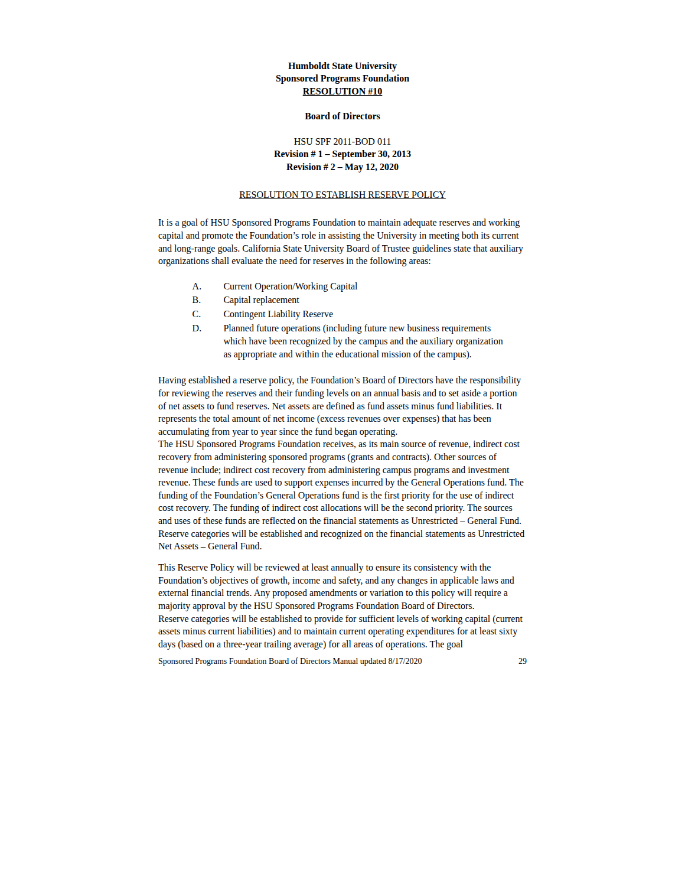Humboldt State University
Sponsored Programs Foundation
RESOLUTION #10
Board of Directors
HSU SPF 2011-BOD 011
Revision # 1 – September 30, 2013
Revision # 2 – May 12, 2020
RESOLUTION TO ESTABLISH RESERVE POLICY
It is a goal of HSU Sponsored Programs Foundation to maintain adequate reserves and working capital and promote the Foundation’s role in assisting the University in meeting both its current and long-range goals. California State University Board of Trustee guidelines state that auxiliary organizations shall evaluate the need for reserves in the following areas:
A. Current Operation/Working Capital
B. Capital replacement
C. Contingent Liability Reserve
D. Planned future operations (including future new business requirements which have been recognized by the campus and the auxiliary organization as appropriate and within the educational mission of the campus).
Having established a reserve policy, the Foundation’s Board of Directors have the responsibility for reviewing the reserves and their funding levels on an annual basis and to set aside a portion of net assets to fund reserves. Net assets are defined as fund assets minus fund liabilities. It represents the total amount of net income (excess revenues over expenses) that has been accumulating from year to year since the fund began operating.
The HSU Sponsored Programs Foundation receives, as its main source of revenue, indirect cost recovery from administering sponsored programs (grants and contracts). Other sources of revenue include; indirect cost recovery from administering campus programs and investment revenue. These funds are used to support expenses incurred by the General Operations fund. The funding of the Foundation’s General Operations fund is the first priority for the use of indirect cost recovery. The funding of indirect cost allocations will be the second priority. The sources and uses of these funds are reflected on the financial statements as Unrestricted – General Fund. Reserve categories will be established and recognized on the financial statements as Unrestricted Net Assets – General Fund.
This Reserve Policy will be reviewed at least annually to ensure its consistency with the Foundation’s objectives of growth, income and safety, and any changes in applicable laws and external financial trends. Any proposed amendments or variation to this policy will require a majority approval by the HSU Sponsored Programs Foundation Board of Directors.
Reserve categories will be established to provide for sufficient levels of working capital (current assets minus current liabilities) and to maintain current operating expenditures for at least sixty days (based on a three-year trailing average) for all areas of operations. The goal
Sponsored Programs Foundation Board of Directors Manual updated 8/17/2020 29